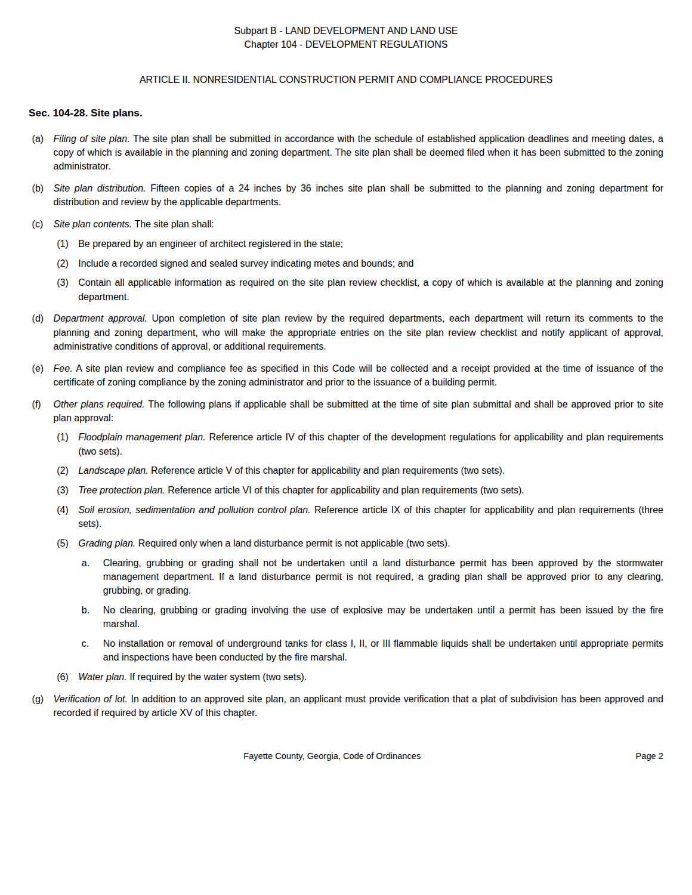Subpart B - LAND DEVELOPMENT AND LAND USE Chapter 104 - DEVELOPMENT REGULATIONS
ARTICLE II. NONRESIDENTIAL CONSTRUCTION PERMIT AND COMPLIANCE PROCEDURES
Sec. 104-28. Site plans.
(a) Filing of site plan. The site plan shall be submitted in accordance with the schedule of established application deadlines and meeting dates, a copy of which is available in the planning and zoning department. The site plan shall be deemed filed when it has been submitted to the zoning administrator.
(b) Site plan distribution. Fifteen copies of a 24 inches by 36 inches site plan shall be submitted to the planning and zoning department for distribution and review by the applicable departments.
(c) Site plan contents. The site plan shall:
(1) Be prepared by an engineer of architect registered in the state;
(2) Include a recorded signed and sealed survey indicating metes and bounds; and
(3) Contain all applicable information as required on the site plan review checklist, a copy of which is available at the planning and zoning department.
(d) Department approval. Upon completion of site plan review by the required departments, each department will return its comments to the planning and zoning department, who will make the appropriate entries on the site plan review checklist and notify applicant of approval, administrative conditions of approval, or additional requirements.
(e) Fee. A site plan review and compliance fee as specified in this Code will be collected and a receipt provided at the time of issuance of the certificate of zoning compliance by the zoning administrator and prior to the issuance of a building permit.
(f) Other plans required. The following plans if applicable shall be submitted at the time of site plan submittal and shall be approved prior to site plan approval:
(1) Floodplain management plan. Reference article IV of this chapter of the development regulations for applicability and plan requirements (two sets).
(2) Landscape plan. Reference article V of this chapter for applicability and plan requirements (two sets).
(3) Tree protection plan. Reference article VI of this chapter for applicability and plan requirements (two sets).
(4) Soil erosion, sedimentation and pollution control plan. Reference article IX of this chapter for applicability and plan requirements (three sets).
(5) Grading plan. Required only when a land disturbance permit is not applicable (two sets).
a. Clearing, grubbing or grading shall not be undertaken until a land disturbance permit has been approved by the stormwater management department. If a land disturbance permit is not required, a grading plan shall be approved prior to any clearing, grubbing, or grading.
b. No clearing, grubbing or grading involving the use of explosive may be undertaken until a permit has been issued by the fire marshal.
c. No installation or removal of underground tanks for class I, II, or III flammable liquids shall be undertaken until appropriate permits and inspections have been conducted by the fire marshal.
(6) Water plan. If required by the water system (two sets).
(g) Verification of lot. In addition to an approved site plan, an applicant must provide verification that a plat of subdivision has been approved and recorded if required by article XV of this chapter.
Fayette County, Georgia, Code of Ordinances Page 2